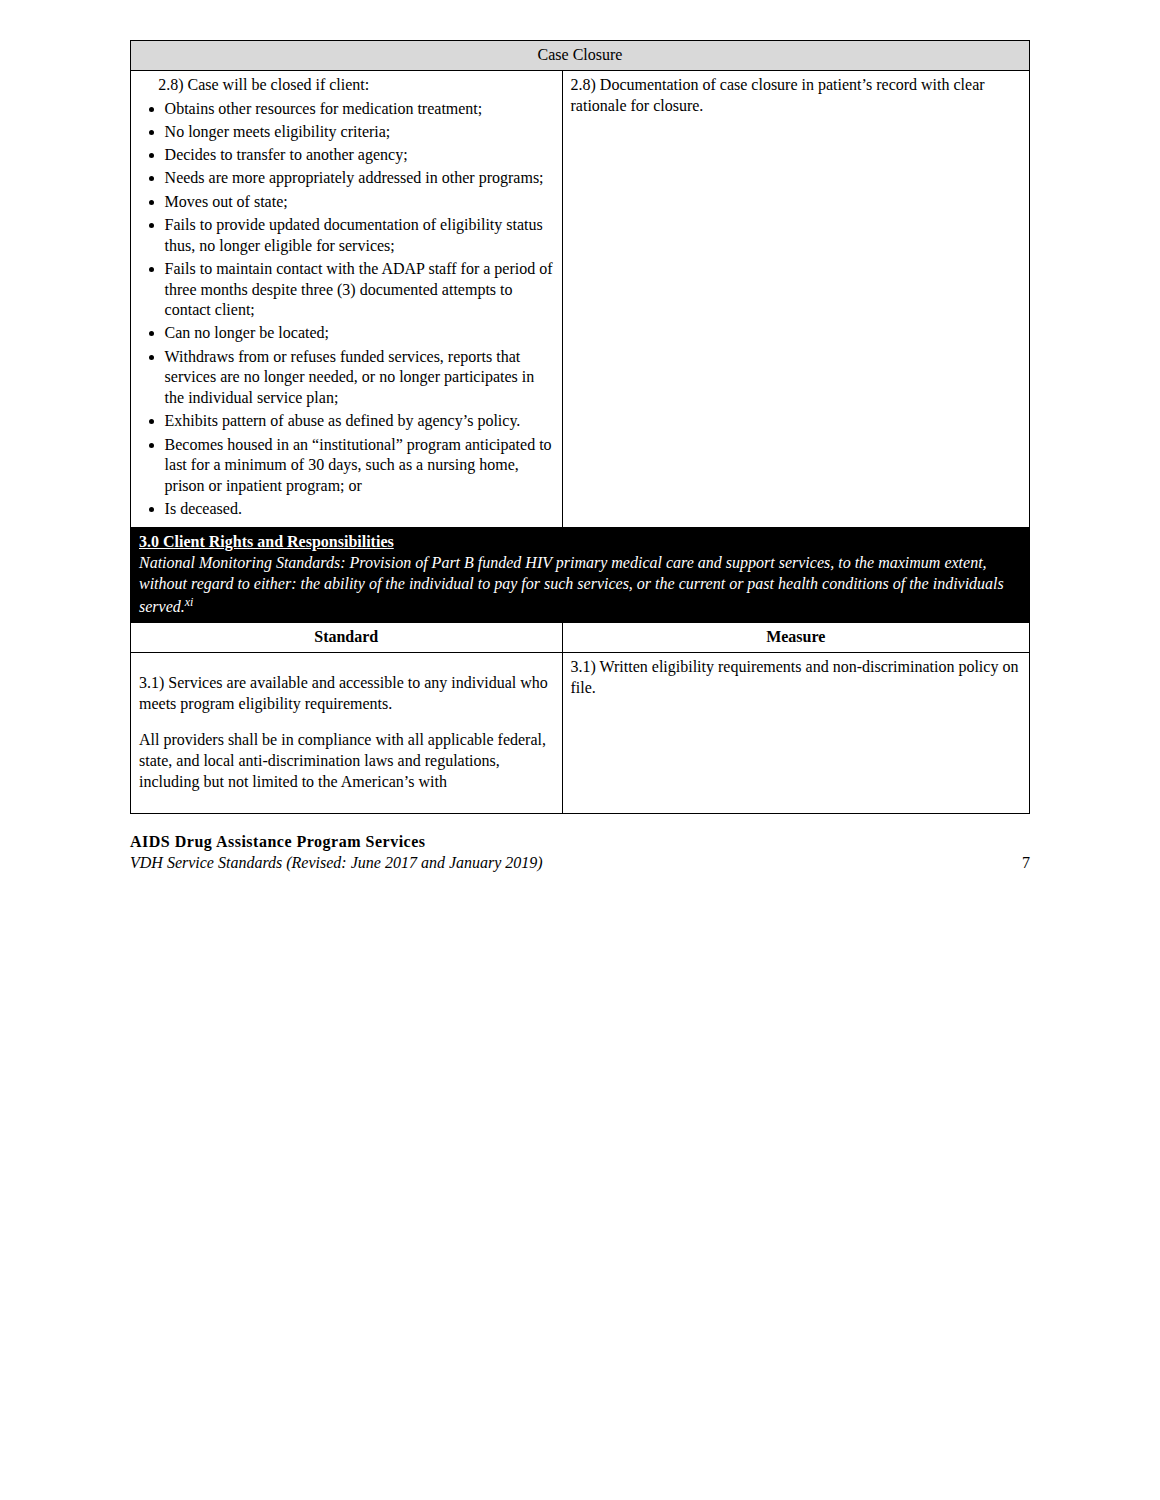| Case Closure |
| 2.8) Case will be closed if client: Obtains other resources for medication treatment; No longer meets eligibility criteria; Decides to transfer to another agency; Needs are more appropriately addressed in other programs; Moves out of state; Fails to provide updated documentation of eligibility status thus, no longer eligible for services; Fails to maintain contact with the ADAP staff for a period of three months despite three (3) documented attempts to contact client; Can no longer be located; Withdraws from or refuses funded services, reports that services are no longer needed, or no longer participates in the individual service plan; Exhibits pattern of abuse as defined by agency’s policy. Becomes housed in an “institutional” program anticipated to last for a minimum of 30 days, such as a nursing home, prison or inpatient program; or Is deceased. | 2.8) Documentation of case closure in patient’s record with clear rationale for closure. |
| 3.0 Client Rights and Responsibilities National Monitoring Standards: Provision of Part B funded HIV primary medical care and support services, to the maximum extent, without regard to either: the ability of the individual to pay for such services, or the current or past health conditions of the individuals served. xi |
| Standard | Measure |
| 3.1) Services are available and accessible to any individual who meets program eligibility requirements. All providers shall be in compliance with all applicable federal, state, and local anti-discrimination laws and regulations, including but not limited to the American’s with | 3.1) Written eligibility requirements and non-discrimination policy on file. |
AIDS Drug Assistance Program Services
VDH Service Standards (Revised: June 2017 and January 2019)
7